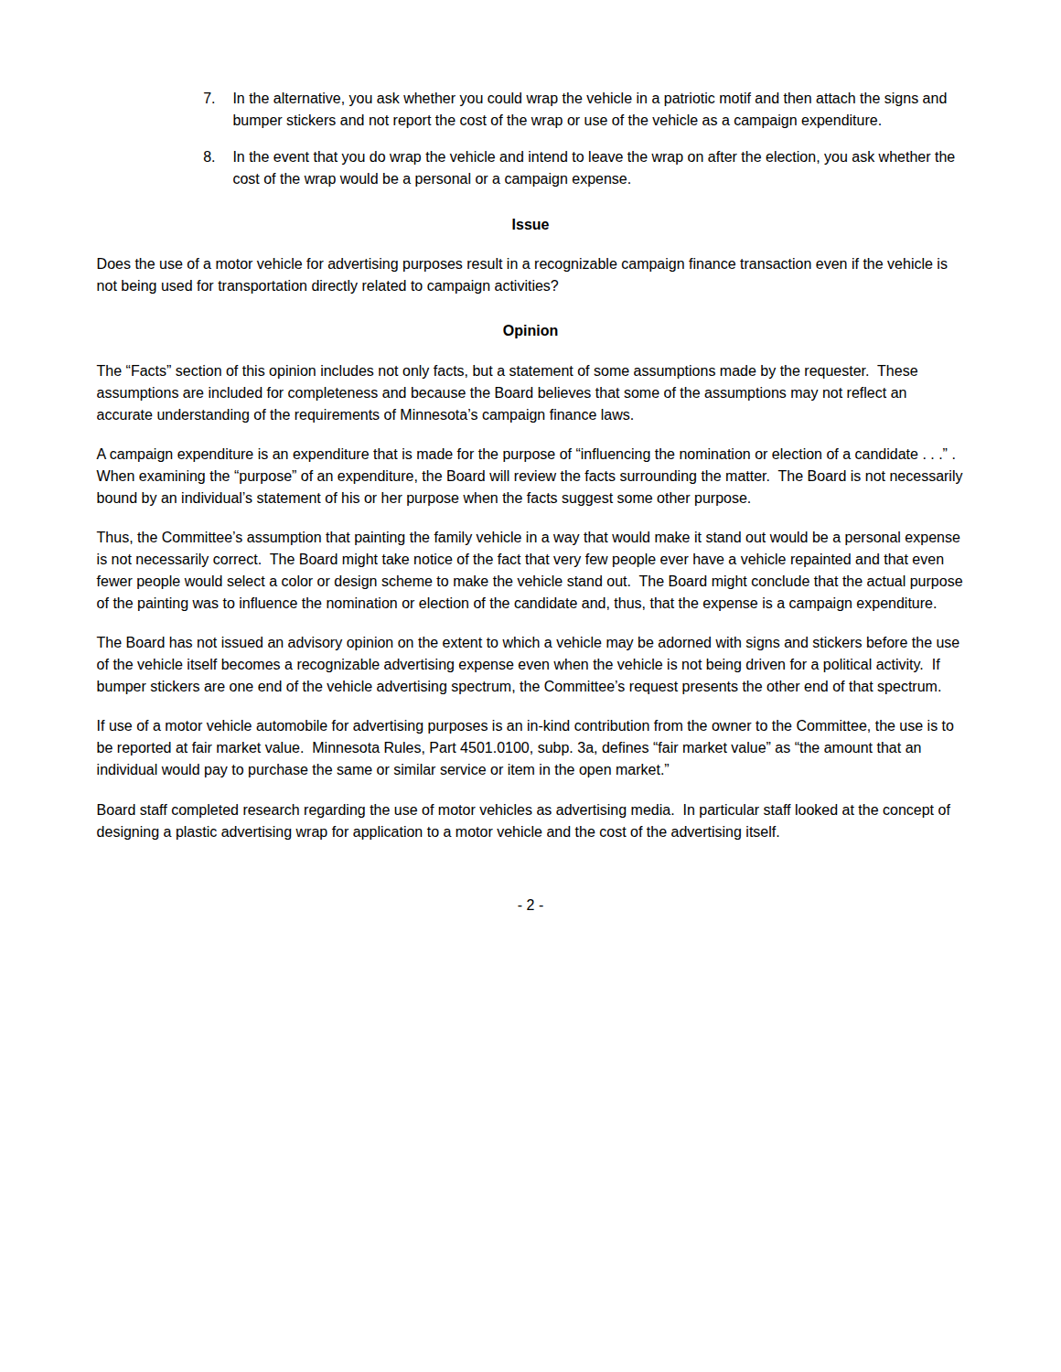In the alternative, you ask whether you could wrap the vehicle in a patriotic motif and then attach the signs and bumper stickers and not report the cost of the wrap or use of the vehicle as a campaign expenditure.
In the event that you do wrap the vehicle and intend to leave the wrap on after the election, you ask whether the cost of the wrap would be a personal or a campaign expense.
Issue
Does the use of a motor vehicle for advertising purposes result in a recognizable campaign finance transaction even if the vehicle is not being used for transportation directly related to campaign activities?
Opinion
The “Facts” section of this opinion includes not only facts, but a statement of some assumptions made by the requester. These assumptions are included for completeness and because the Board believes that some of the assumptions may not reflect an accurate understanding of the requirements of Minnesota’s campaign finance laws.
A campaign expenditure is an expenditure that is made for the purpose of “influencing the nomination or election of a candidate . . .” . When examining the “purpose” of an expenditure, the Board will review the facts surrounding the matter. The Board is not necessarily bound by an individual’s statement of his or her purpose when the facts suggest some other purpose.
Thus, the Committee’s assumption that painting the family vehicle in a way that would make it stand out would be a personal expense is not necessarily correct. The Board might take notice of the fact that very few people ever have a vehicle repainted and that even fewer people would select a color or design scheme to make the vehicle stand out. The Board might conclude that the actual purpose of the painting was to influence the nomination or election of the candidate and, thus, that the expense is a campaign expenditure.
The Board has not issued an advisory opinion on the extent to which a vehicle may be adorned with signs and stickers before the use of the vehicle itself becomes a recognizable advertising expense even when the vehicle is not being driven for a political activity. If bumper stickers are one end of the vehicle advertising spectrum, the Committee’s request presents the other end of that spectrum.
If use of a motor vehicle automobile for advertising purposes is an in-kind contribution from the owner to the Committee, the use is to be reported at fair market value. Minnesota Rules, Part 4501.0100, subp. 3a, defines “fair market value” as “the amount that an individual would pay to purchase the same or similar service or item in the open market.”
Board staff completed research regarding the use of motor vehicles as advertising media. In particular staff looked at the concept of designing a plastic advertising wrap for application to a motor vehicle and the cost of the advertising itself.
- 2 -